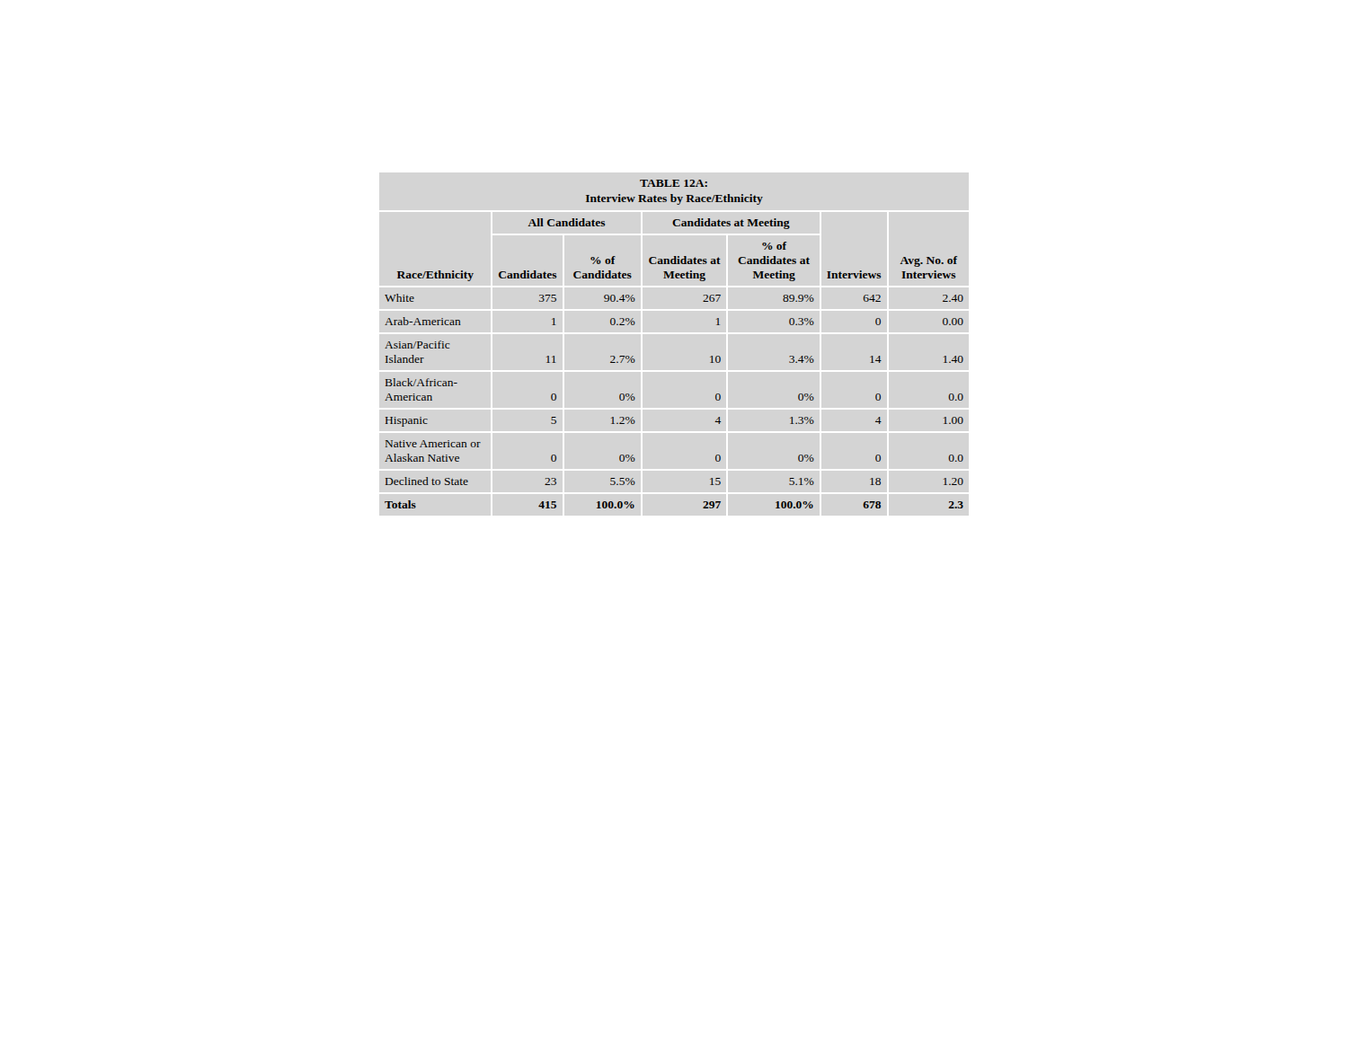| TABLE 12A: Interview Rates by Race/Ethnicity |
| Race/Ethnicity | All Candidates | Candidates at Meeting | Interviews | Avg. No. of Interviews |
| Candidates | % of Candidates | Candidates at Meeting | % of Candidates at Meeting |
| White | 375 | 90.4% | 267 | 89.9% | 642 | 2.40 |
| Arab-American | 1 | 0.2% | 1 | 0.3% | 0 | 0.00 |
| Asian/Pacific Islander | 11 | 2.7% | 10 | 3.4% | 14 | 1.40 |
| Black/African-American | 0 | 0% | 0 | 0% | 0 | 0.0 |
| Hispanic | 5 | 1.2% | 4 | 1.3% | 4 | 1.00 |
| Native American or Alaskan Native | 0 | 0% | 0 | 0% | 0 | 0.0 |
| Declined to State | 23 | 5.5% | 15 | 5.1% | 18 | 1.20 |
| Totals | 415 | 100.0% | 297 | 100.0% | 678 | 2.3 |